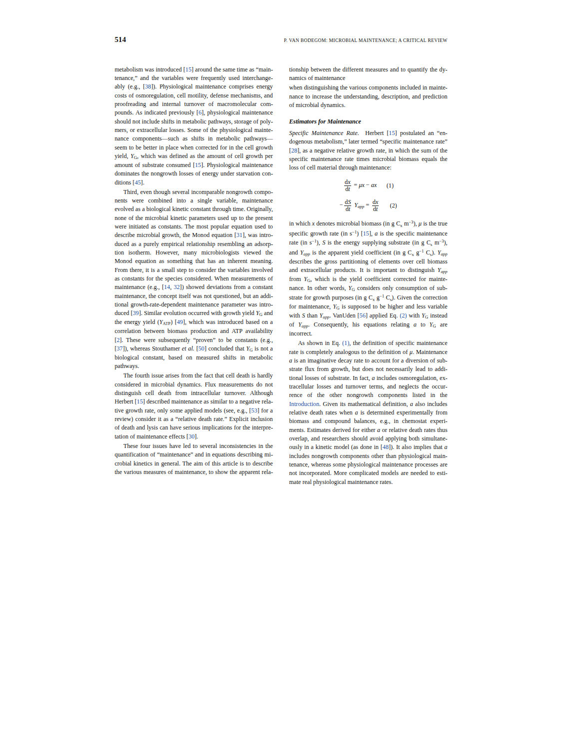514
P. van Bodegom: Microbial Maintenance; A Critical Review
metabolism was introduced [15] around the same time as “maintenance,” and the variables were frequently used interchangeably (e.g., [38]). Physiological maintenance comprises energy costs of osmoregulation, cell motility, defense mechanisms, and proofreading and internal turnover of macromolecular compounds. As indicated previously [6], physiological maintenance should not include shifts in metabolic pathways, storage of polymers, or extracellular losses. Some of the physiological maintenance components—such as shifts in metabolic pathways—seem to be better in place when corrected for in the cell growth yield, YG, which was defined as the amount of cell growth per amount of substrate consumed [15]. Physiological maintenance dominates the nongrowth losses of energy under starvation conditions [45].
Third, even though several incomparable nongrowth components were combined into a single variable, maintenance evolved as a biological kinetic constant through time. Originally, none of the microbial kinetic parameters used up to the present were initiated as constants. The most popular equation used to describe microbial growth, the Monod equation [31], was introduced as a purely empirical relationship resembling an adsorption isotherm. However, many microbiologists viewed the Monod equation as something that has an inherent meaning. From there, it is a small step to consider the variables involved as constants for the species considered. When measurements of maintenance (e.g., [14, 32]) showed deviations from a constant maintenance, the concept itself was not questioned, but an additional growth-rate-dependent maintenance parameter was introduced [39]. Similar evolution occurred with growth yield YG and the energy yield (YATP) [49], which was introduced based on a correlation between biomass production and ATP availability [2]. These were subsequently “proven” to be constants (e.g., [37]), whereas Stouthamer et al. [50] concluded that YG is not a biological constant, based on measured shifts in metabolic pathways.
The fourth issue arises from the fact that cell death is hardly considered in microbial dynamics. Flux measurements do not distinguish cell death from intracellular turnover. Although Herbert [15] described maintenance as similar to a negative relative growth rate, only some applied models (see, e.g., [53] for a review) consider it as a “relative death rate.” Explicit inclusion of death and lysis can have serious implications for the interpretation of maintenance effects [30].
These four issues have led to several inconsistencies in the quantification of “maintenance” and in equations describing microbial kinetics in general. The aim of this article is to describe the various measures of maintenance, to show the apparent relationship between the different measures and to quantify the dynamics of maintenance
when distinguishing the various components included in maintenance to increase the understanding, description, and prediction of microbial dynamics.
Estimators for Maintenance
Specific Maintenance Rate. Herbert [15] postulated an “endogenous metabolism,” later termed “specific maintenance rate” [28], as a negative relative growth rate, in which the sum of the specific maintenance rate times microbial biomass equals the loss of cell material through maintenance:
dx dt = μx − ax
(1)
−dS dt Yapp = dx dt
(2)
in which x denotes microbial biomass (in g Cx m−3), μ is the true specific growth rate (in s−1) [15], a is the specific maintenance rate (in s−1), S is the energy supplying substrate (in g Cs m−3), and Yapp is the apparent yield coefficient (in g Cx g−1 Cs). Yapp describes the gross partitioning of elements over cell biomass and extracellular products. It is important to distinguish Yapp from YG, which is the yield coefficient corrected for maintenance. In other words, YG considers only consumption of substrate for growth purposes (in g Cx g−1 Cs). Given the correction for maintenance, YG is supposed to be higher and less variable with S than Yapp. VanUden [56] applied Eq. (2) with YG instead of Yapp. Consequently, his equations relating a to YG are incorrect.
As shown in Eq. (1), the definition of specific maintenance rate is completely analogous to the definition of μ. Maintenance a is an imaginative decay rate to account for a diversion of substrate flux from growth, but does not necessarily lead to additional losses of substrate. In fact, a includes osmoregulation, extracellular losses and turnover terms, and neglects the occurrence of the other nongrowth components listed in the Introduction. Given its mathematical definition, a also includes relative death rates when a is determined experimentally from biomass and compound balances, e.g., in chemostat experiments. Estimates derived for either a or relative death rates thus overlap, and researchers should avoid applying both simultaneously in a kinetic model (as done in [48]). It also implies that a includes nongrowth components other than physiological maintenance, whereas some physiological maintenance processes are not incorporated. More complicated models are needed to estimate real physiological maintenance rates.